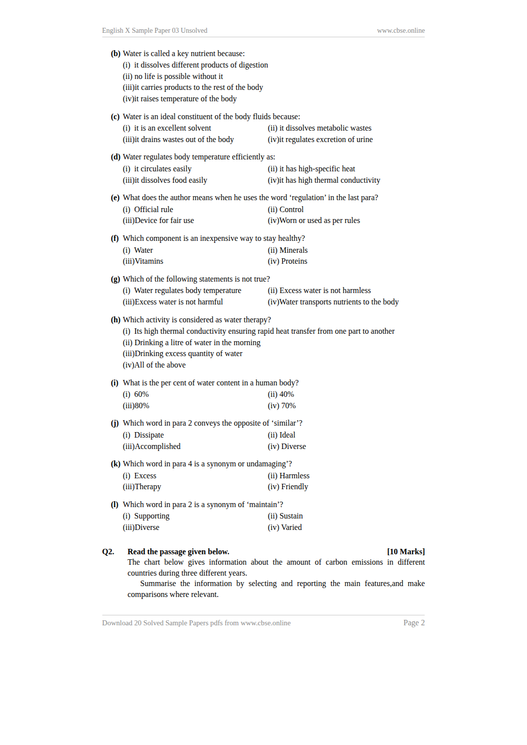English X Sample Paper 03 Unsolved
www.cbse.online
(b)
Water is called a key nutrient because:
(i) it dissolves different products of digestion
(ii) no life is possible without it
(iii)it carries products to the rest of the body
(iv)it raises temperature of the body
(c)
Water is an ideal constituent of the body fluids because:
| (i) it is an excellent solvent | (ii) it dissolves metabolic wastes |
| (iii)it drains wastes out of the body | (iv)it regulates excretion of urine |
(d)
Water regulates body temperature efficiently as:
| (i) it circulates easily | (ii) it has high-specific heat |
| (iii)it dissolves food easily | (iv)it has high thermal conductivity |
(e)
What does the author means when he uses the word ‘regulation’ in the last para?
| (i) Official rule | (ii) Control |
| (iii)Device for fair use | (iv)Worn or used as per rules |
(f)
Which component is an inexpensive way to stay healthy?
| (i) Water | (ii) Minerals |
| (iii)Vitamins | (iv) Proteins |
(g)
Which of the following statements is not true?
| (i) Water regulates body temperature | (ii) Excess water is not harmless |
| (iii)Excess water is not harmful | (iv)Water transports nutrients to the body |
(h)
Which activity is considered as water therapy?
(i) Its high thermal conductivity ensuring rapid heat transfer from one part to another
(ii) Drinking a litre of water in the morning
(iii)Drinking excess quantity of water
(iv)All of the above
(i)
What is the per cent of water content in a human body?
| (i) 60% | (ii) 40% |
| (iii)80% | (iv) 70% |
(j)
Which word in para 2 conveys the opposite of ‘similar’?
| (i) Dissipate | (ii) Ideal |
| (iii)Accomplished | (iv) Diverse |
(k)
Which word in para 4 is a synonym or undamaging’?
| (i) Excess | (ii) Harmless |
| (iii)Therapy | (iv) Friendly |
(l)
Which word in para 2 is a synonym of ‘maintain’?
| (i) Supporting | (ii) Sustain |
| (iii)Diverse | (iv) Varied |
Q2.
Read the passage given below.[10 Marks]
The chart below gives information about the amount of carbon emissions in different countries during three different years.
Summarise the information by selecting and reporting the main features,and make comparisons where relevant.
Download 20 Solved Sample Papers pdfs from www.cbse.online
Page 2